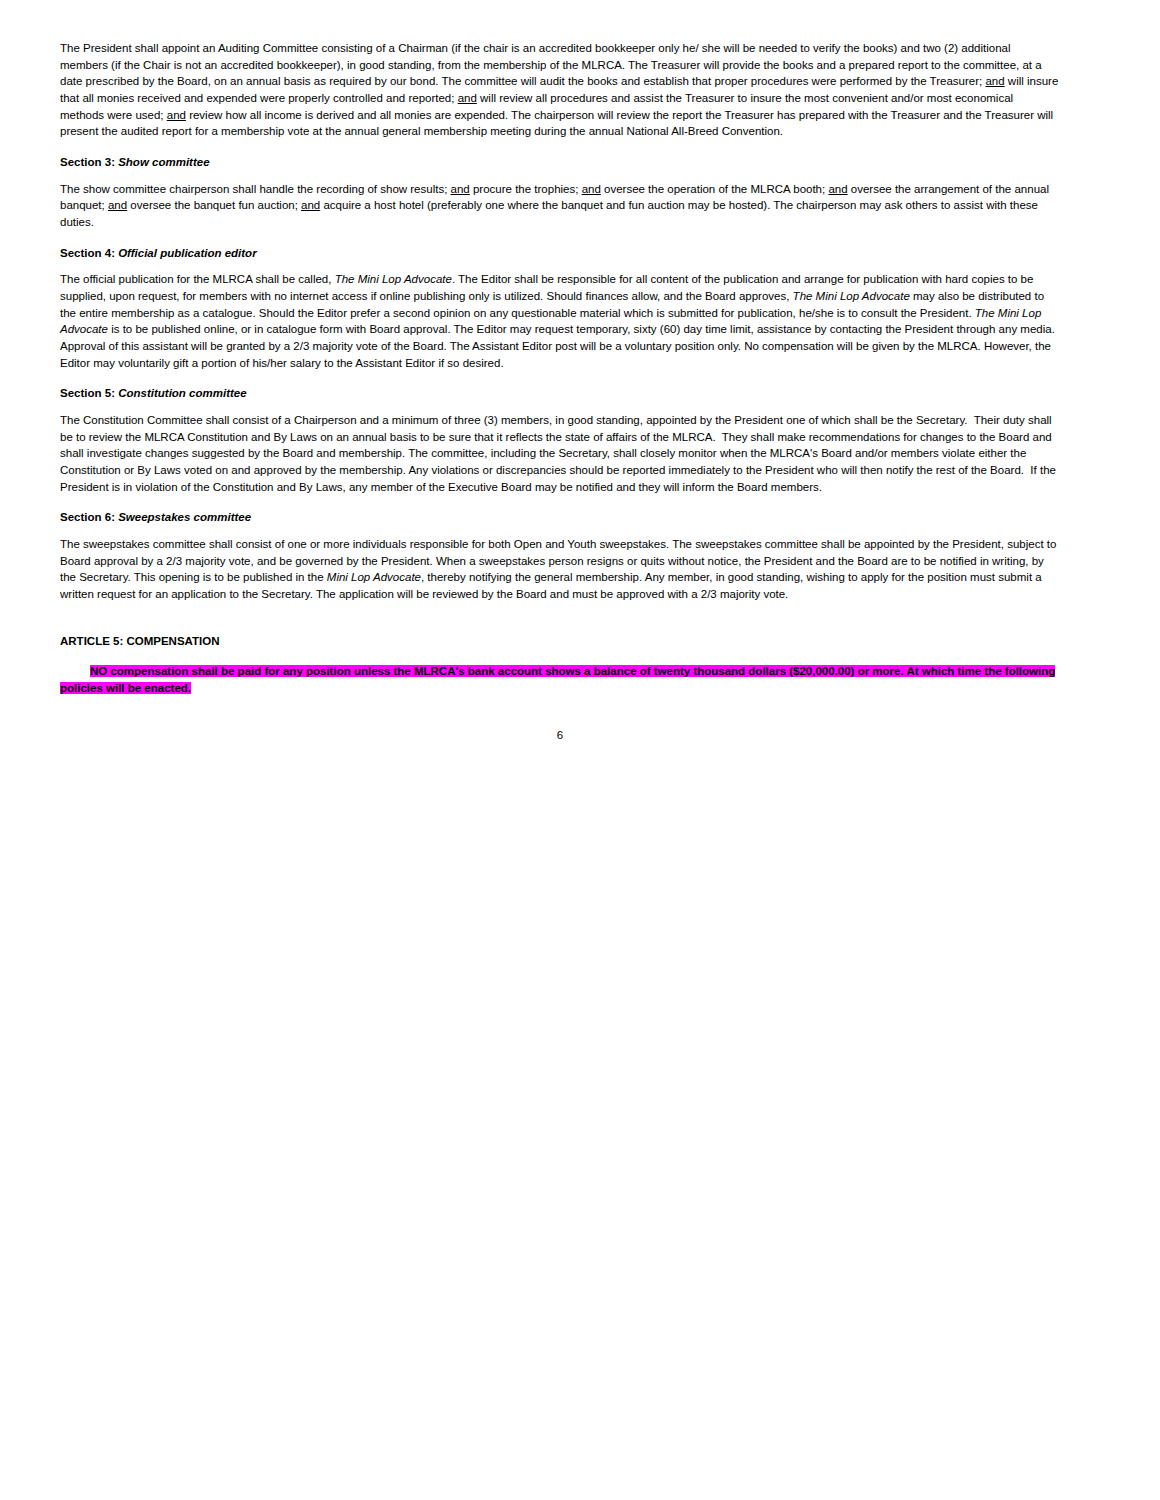The President shall appoint an Auditing Committee consisting of a Chairman (if the chair is an accredited bookkeeper only he/ she will be needed to verify the books) and two (2) additional members (if the Chair is not an accredited bookkeeper), in good standing, from the membership of the MLRCA. The Treasurer will provide the books and a prepared report to the committee, at a date prescribed by the Board, on an annual basis as required by our bond. The committee will audit the books and establish that proper procedures were performed by the Treasurer; and will insure that all monies received and expended were properly controlled and reported; and will review all procedures and assist the Treasurer to insure the most convenient and/or most economical methods were used; and review how all income is derived and all monies are expended. The chairperson will review the report the Treasurer has prepared with the Treasurer and the Treasurer will present the audited report for a membership vote at the annual general membership meeting during the annual National All-Breed Convention.
Section 3: Show committee
The show committee chairperson shall handle the recording of show results; and procure the trophies; and oversee the operation of the MLRCA booth; and oversee the arrangement of the annual banquet; and oversee the banquet fun auction; and acquire a host hotel (preferably one where the banquet and fun auction may be hosted). The chairperson may ask others to assist with these duties.
Section 4: Official publication editor
The official publication for the MLRCA shall be called, The Mini Lop Advocate. The Editor shall be responsible for all content of the publication and arrange for publication with hard copies to be supplied, upon request, for members with no internet access if online publishing only is utilized. Should finances allow, and the Board approves, The Mini Lop Advocate may also be distributed to the entire membership as a catalogue. Should the Editor prefer a second opinion on any questionable material which is submitted for publication, he/she is to consult the President. The Mini Lop Advocate is to be published online, or in catalogue form with Board approval. The Editor may request temporary, sixty (60) day time limit, assistance by contacting the President through any media. Approval of this assistant will be granted by a 2/3 majority vote of the Board. The Assistant Editor post will be a voluntary position only. No compensation will be given by the MLRCA. However, the Editor may voluntarily gift a portion of his/her salary to the Assistant Editor if so desired.
Section 5: Constitution committee
The Constitution Committee shall consist of a Chairperson and a minimum of three (3) members, in good standing, appointed by the President one of which shall be the Secretary. Their duty shall be to review the MLRCA Constitution and By Laws on an annual basis to be sure that it reflects the state of affairs of the MLRCA. They shall make recommendations for changes to the Board and shall investigate changes suggested by the Board and membership. The committee, including the Secretary, shall closely monitor when the MLRCA's Board and/or members violate either the Constitution or By Laws voted on and approved by the membership. Any violations or discrepancies should be reported immediately to the President who will then notify the rest of the Board. If the President is in violation of the Constitution and By Laws, any member of the Executive Board may be notified and they will inform the Board members.
Section 6: Sweepstakes committee
The sweepstakes committee shall consist of one or more individuals responsible for both Open and Youth sweepstakes. The sweepstakes committee shall be appointed by the President, subject to Board approval by a 2/3 majority vote, and be governed by the President. When a sweepstakes person resigns or quits without notice, the President and the Board are to be notified in writing, by the Secretary. This opening is to be published in the Mini Lop Advocate, thereby notifying the general membership. Any member, in good standing, wishing to apply for the position must submit a written request for an application to the Secretary. The application will be reviewed by the Board and must be approved with a 2/3 majority vote.
ARTICLE 5: COMPENSATION
NO compensation shall be paid for any position unless the MLRCA's bank account shows a balance of twenty thousand dollars ($20,000.00) or more. At which time the following policies will be enacted.
6